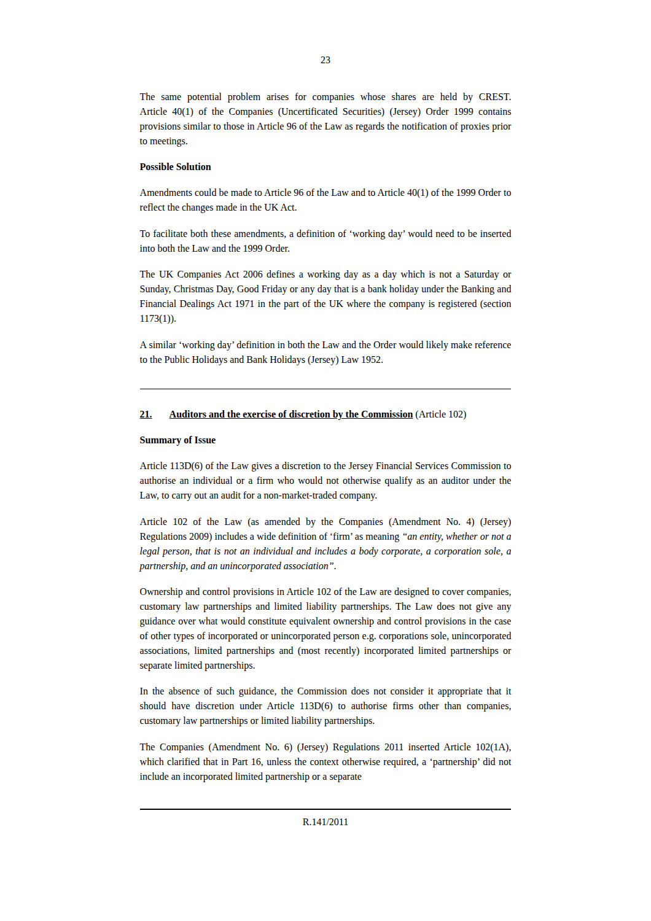23
The same potential problem arises for companies whose shares are held by CREST. Article 40(1) of the Companies (Uncertificated Securities) (Jersey) Order 1999 contains provisions similar to those in Article 96 of the Law as regards the notification of proxies prior to meetings.
Possible Solution
Amendments could be made to Article 96 of the Law and to Article 40(1) of the 1999 Order to reflect the changes made in the UK Act.
To facilitate both these amendments, a definition of ‘working day’ would need to be inserted into both the Law and the 1999 Order.
The UK Companies Act 2006 defines a working day as a day which is not a Saturday or Sunday, Christmas Day, Good Friday or any day that is a bank holiday under the Banking and Financial Dealings Act 1971 in the part of the UK where the company is registered (section 1173(1)).
A similar ‘working day’ definition in both the Law and the Order would likely make reference to the Public Holidays and Bank Holidays (Jersey) Law 1952.
21. Auditors and the exercise of discretion by the Commission (Article 102)
Summary of Issue
Article 113D(6) of the Law gives a discretion to the Jersey Financial Services Commission to authorise an individual or a firm who would not otherwise qualify as an auditor under the Law, to carry out an audit for a non-market-traded company.
Article 102 of the Law (as amended by the Companies (Amendment No. 4) (Jersey) Regulations 2009) includes a wide definition of ‘firm’ as meaning “an entity, whether or not a legal person, that is not an individual and includes a body corporate, a corporation sole, a partnership, and an unincorporated association”.
Ownership and control provisions in Article 102 of the Law are designed to cover companies, customary law partnerships and limited liability partnerships. The Law does not give any guidance over what would constitute equivalent ownership and control provisions in the case of other types of incorporated or unincorporated person e.g. corporations sole, unincorporated associations, limited partnerships and (most recently) incorporated limited partnerships or separate limited partnerships.
In the absence of such guidance, the Commission does not consider it appropriate that it should have discretion under Article 113D(6) to authorise firms other than companies, customary law partnerships or limited liability partnerships.
The Companies (Amendment No. 6) (Jersey) Regulations 2011 inserted Article 102(1A), which clarified that in Part 16, unless the context otherwise required, a ‘partnership’ did not include an incorporated limited partnership or a separate
R.141/2011